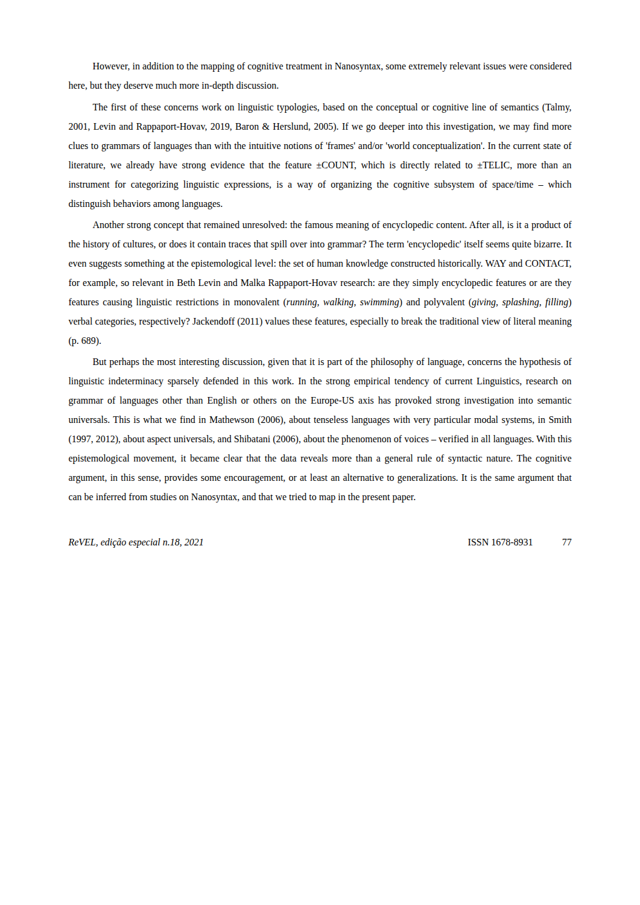However, in addition to the mapping of cognitive treatment in Nanosyntax, some extremely relevant issues were considered here, but they deserve much more in-depth discussion.
The first of these concerns work on linguistic typologies, based on the conceptual or cognitive line of semantics (Talmy, 2001, Levin and Rappaport-Hovav, 2019, Baron & Herslund, 2005). If we go deeper into this investigation, we may find more clues to grammars of languages than with the intuitive notions of 'frames' and/or 'world conceptualization'. In the current state of literature, we already have strong evidence that the feature ±COUNT, which is directly related to ±TELIC, more than an instrument for categorizing linguistic expressions, is a way of organizing the cognitive subsystem of space/time – which distinguish behaviors among languages.
Another strong concept that remained unresolved: the famous meaning of encyclopedic content. After all, is it a product of the history of cultures, or does it contain traces that spill over into grammar? The term 'encyclopedic' itself seems quite bizarre. It even suggests something at the epistemological level: the set of human knowledge constructed historically. WAY and CONTACT, for example, so relevant in Beth Levin and Malka Rappaport-Hovav research: are they simply encyclopedic features or are they features causing linguistic restrictions in monovalent (running, walking, swimming) and polyvalent (giving, splashing, filling) verbal categories, respectively? Jackendoff (2011) values these features, especially to break the traditional view of literal meaning (p. 689).
But perhaps the most interesting discussion, given that it is part of the philosophy of language, concerns the hypothesis of linguistic indeterminacy sparsely defended in this work. In the strong empirical tendency of current Linguistics, research on grammar of languages other than English or others on the Europe-US axis has provoked strong investigation into semantic universals. This is what we find in Mathewson (2006), about tenseless languages with very particular modal systems, in Smith (1997, 2012), about aspect universals, and Shibatani (2006), about the phenomenon of voices – verified in all languages. With this epistemological movement, it became clear that the data reveals more than a general rule of syntactic nature. The cognitive argument, in this sense, provides some encouragement, or at least an alternative to generalizations. It is the same argument that can be inferred from studies on Nanosyntax, and that we tried to map in the present paper.
ReVEL, edição especial n.18, 2021 ISSN 1678-8931 77